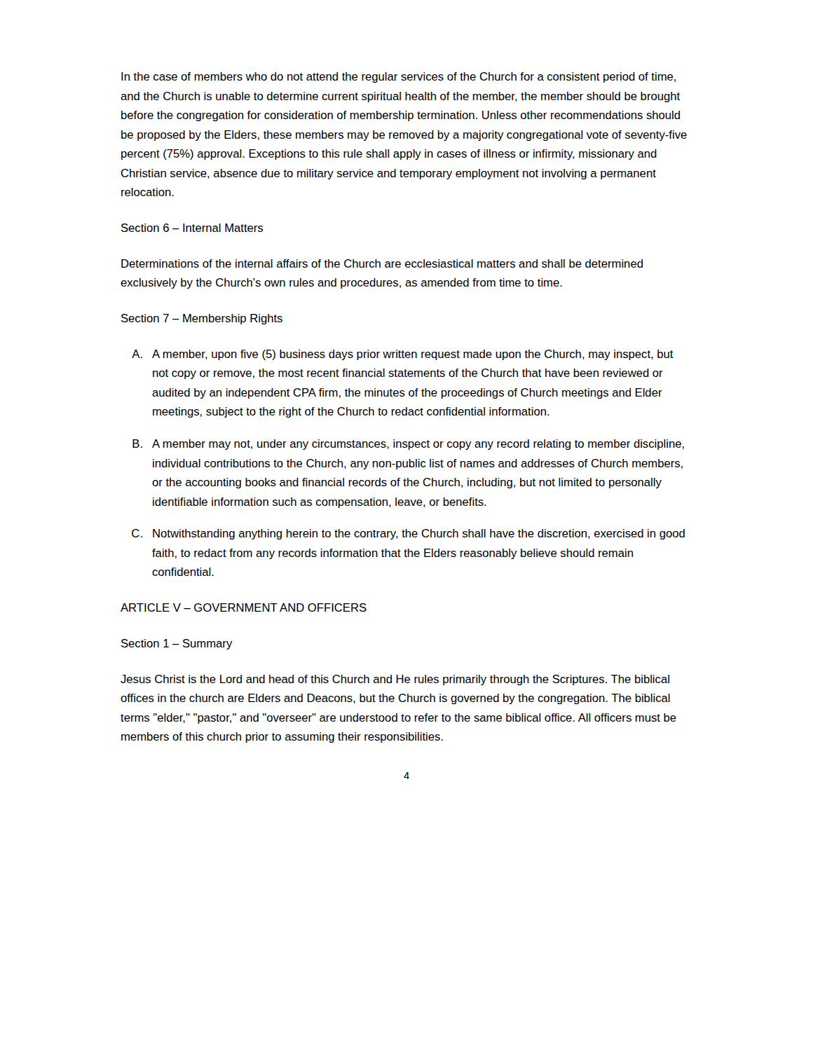In the case of members who do not attend the regular services of the Church for a consistent period of time, and the Church is unable to determine current spiritual health of the member, the member should be brought before the congregation for consideration of membership termination. Unless other recommendations should be proposed by the Elders, these members may be removed by a majority congregational vote of seventy-five percent (75%) approval. Exceptions to this rule shall apply in cases of illness or infirmity, missionary and Christian service, absence due to military service and temporary employment not involving a permanent relocation.
Section 6 – Internal Matters
Determinations of the internal affairs of the Church are ecclesiastical matters and shall be determined exclusively by the Church's own rules and procedures, as amended from time to time.
Section 7 – Membership Rights
A member, upon five (5) business days prior written request made upon the Church, may inspect, but not copy or remove, the most recent financial statements of the Church that have been reviewed or audited by an independent CPA firm, the minutes of the proceedings of Church meetings and Elder meetings, subject to the right of the Church to redact confidential information.
A member may not, under any circumstances, inspect or copy any record relating to member discipline, individual contributions to the Church, any non-public list of names and addresses of Church members, or the accounting books and financial records of the Church, including, but not limited to personally identifiable information such as compensation, leave, or benefits.
Notwithstanding anything herein to the contrary, the Church shall have the discretion, exercised in good faith, to redact from any records information that the Elders reasonably believe should remain confidential.
ARTICLE V – GOVERNMENT AND OFFICERS
Section 1 – Summary
Jesus Christ is the Lord and head of this Church and He rules primarily through the Scriptures. The biblical offices in the church are Elders and Deacons, but the Church is governed by the congregation. The biblical terms "elder," "pastor," and "overseer" are understood to refer to the same biblical office. All officers must be members of this church prior to assuming their responsibilities.
4